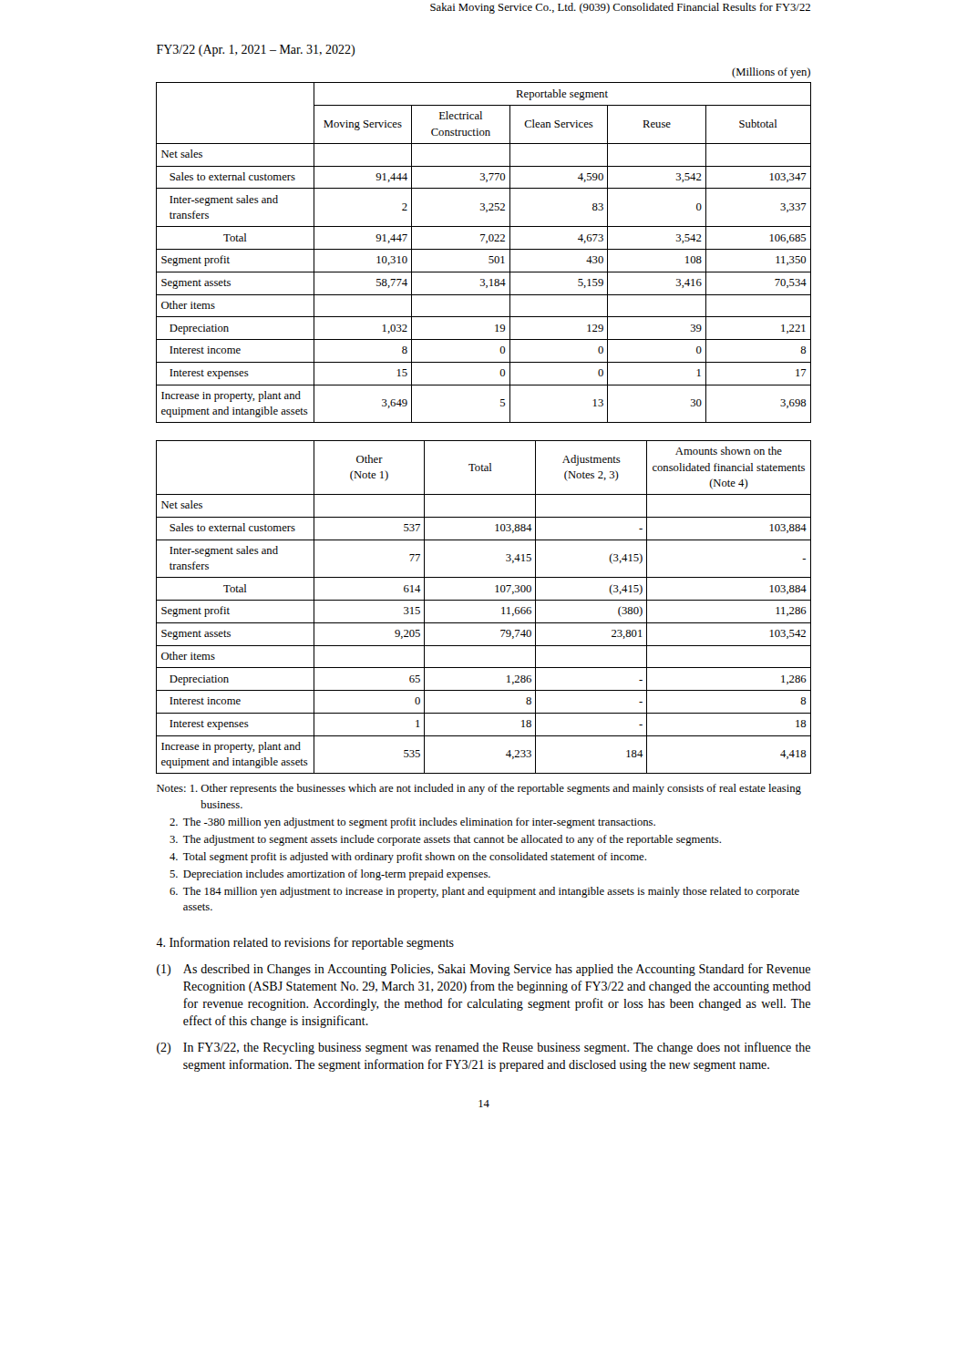Sakai Moving Service Co., Ltd. (9039) Consolidated Financial Results for FY3/22
FY3/22 (Apr. 1, 2021 – Mar. 31, 2022)
(Millions of yen)
| | Reportable segment |
| --- | --- |
| Moving Services | Electrical Construction | Clean Services | Reuse | Subtotal |
| Net sales | | | | | |
| Sales to external customers | 91,444 | 3,770 | 4,590 | 3,542 | 103,347 |
| Inter-segment sales and transfers | 2 | 3,252 | 83 | 0 | 3,337 |
| Total | 91,447 | 7,022 | 4,673 | 3,542 | 106,685 |
| Segment profit | 10,310 | 501 | 430 | 108 | 11,350 |
| Segment assets | 58,774 | 3,184 | 5,159 | 3,416 | 70,534 |
| Other items | | | | | |
| Depreciation | 1,032 | 19 | 129 | 39 | 1,221 |
| Interest income | 8 | 0 | 0 | 0 | 8 |
| Interest expenses | 15 | 0 | 0 | 1 | 17 |
| Increase in property, plant and equipment and intangible assets | 3,649 | 5 | 13 | 30 | 3,698 |
| | Other (Note 1) | Total | Adjustments (Notes 2, 3) | Amounts shown on the consolidated financial statements (Note 4) |
| --- | --- | --- | --- | --- |
| Net sales | | | | |
| Sales to external customers | 537 | 103,884 | - | 103,884 |
| Inter-segment sales and transfers | 77 | 3,415 | (3,415) | - |
| Total | 614 | 107,300 | (3,415) | 103,884 |
| Segment profit | 315 | 11,666 | (380) | 11,286 |
| Segment assets | 9,205 | 79,740 | 23,801 | 103,542 |
| Other items | | | | |
| Depreciation | 65 | 1,286 | - | 1,286 |
| Interest income | 0 | 8 | - | 8 |
| Interest expenses | 1 | 18 | - | 18 |
| Increase in property, plant and equipment and intangible assets | 535 | 4,233 | 184 | 4,418 |
Notes: 1.
Other represents the businesses which are not included in any of the reportable segments and mainly consists of real estate leasing business.
2. The -380 million yen adjustment to segment profit includes elimination for inter-segment transactions.
3. The adjustment to segment assets include corporate assets that cannot be allocated to any of the reportable segments.
4. Total segment profit is adjusted with ordinary profit shown on the consolidated statement of income.
5. Depreciation includes amortization of long-term prepaid expenses.
6. The 184 million yen adjustment to increase in property, plant and equipment and intangible assets is mainly those related to corporate assets.
4. Information related to revisions for reportable segments
(1)
As described in Changes in Accounting Policies, Sakai Moving Service has applied the Accounting Standard for Revenue Recognition (ASBJ Statement No. 29, March 31, 2020) from the beginning of FY3/22 and changed the accounting method for revenue recognition. Accordingly, the method for calculating segment profit or loss has been changed as well. The effect of this change is insignificant.
(2)
In FY3/22, the Recycling business segment was renamed the Reuse business segment. The change does not influence the segment information. The segment information for FY3/21 is prepared and disclosed using the new segment name.
14